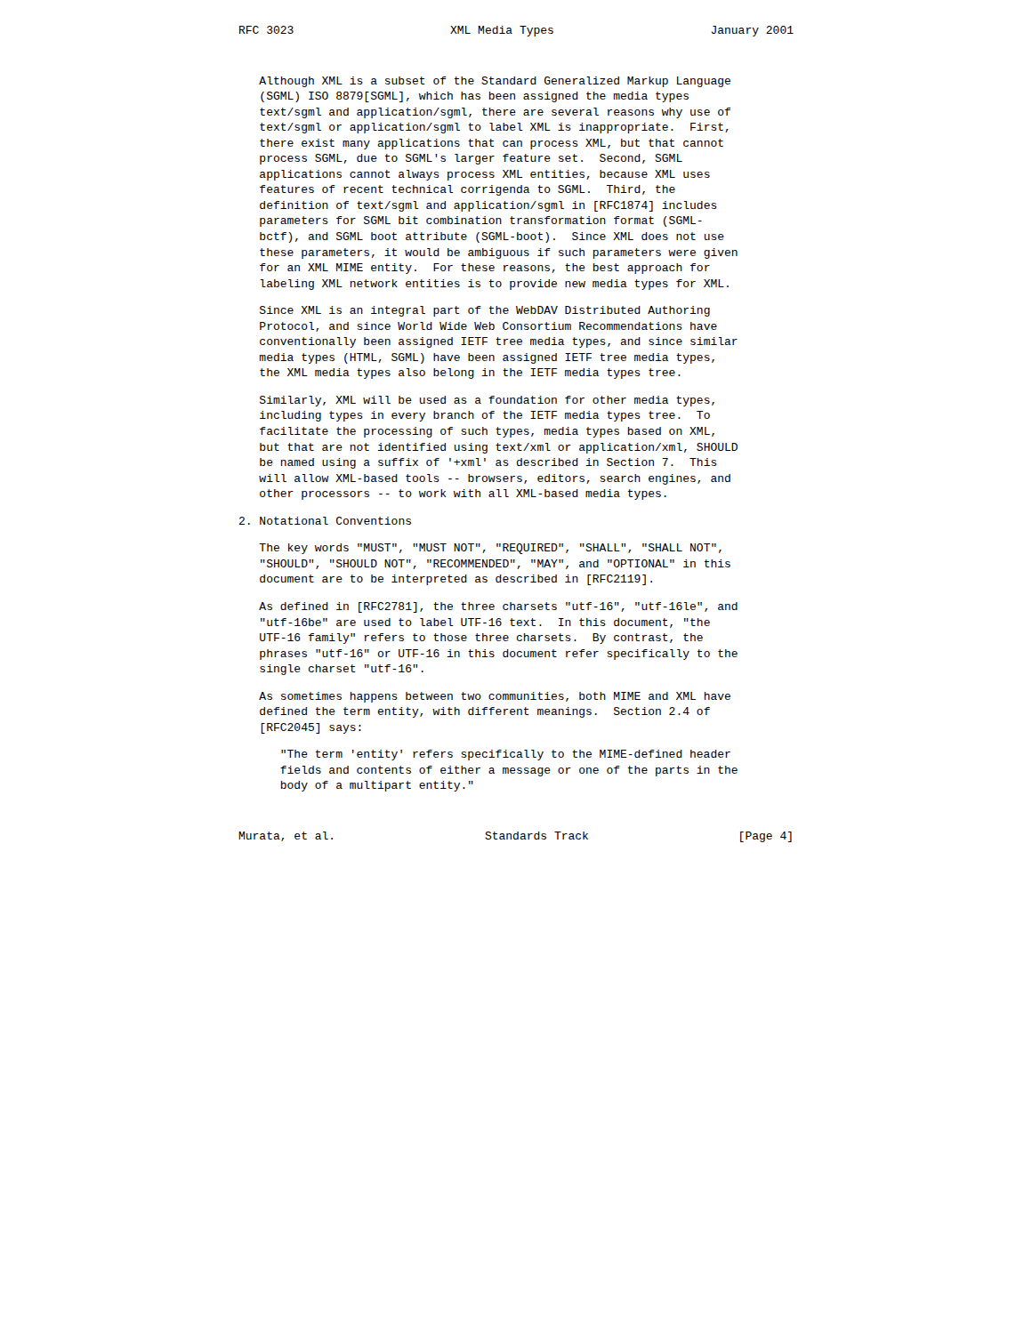RFC 3023 XML Media Types January 2001
Although XML is a subset of the Standard Generalized Markup Language (SGML) ISO 8879[SGML], which has been assigned the media types text/sgml and application/sgml, there are several reasons why use of text/sgml or application/sgml to label XML is inappropriate. First, there exist many applications that can process XML, but that cannot process SGML, due to SGML's larger feature set. Second, SGML applications cannot always process XML entities, because XML uses features of recent technical corrigenda to SGML. Third, the definition of text/sgml and application/sgml in [RFC1874] includes parameters for SGML bit combination transformation format (SGML- bctf), and SGML boot attribute (SGML-boot). Since XML does not use these parameters, it would be ambiguous if such parameters were given for an XML MIME entity. For these reasons, the best approach for labeling XML network entities is to provide new media types for XML.
Since XML is an integral part of the WebDAV Distributed Authoring Protocol, and since World Wide Web Consortium Recommendations have conventionally been assigned IETF tree media types, and since similar media types (HTML, SGML) have been assigned IETF tree media types, the XML media types also belong in the IETF media types tree.
Similarly, XML will be used as a foundation for other media types, including types in every branch of the IETF media types tree. To facilitate the processing of such types, media types based on XML, but that are not identified using text/xml or application/xml, SHOULD be named using a suffix of '+xml' as described in Section 7. This will allow XML-based tools -- browsers, editors, search engines, and other processors -- to work with all XML-based media types.
2. Notational Conventions
The key words "MUST", "MUST NOT", "REQUIRED", "SHALL", "SHALL NOT", "SHOULD", "SHOULD NOT", "RECOMMENDED", "MAY", and "OPTIONAL" in this document are to be interpreted as described in [RFC2119].
As defined in [RFC2781], the three charsets "utf-16", "utf-16le", and "utf-16be" are used to label UTF-16 text. In this document, "the UTF-16 family" refers to those three charsets. By contrast, the phrases "utf-16" or UTF-16 in this document refer specifically to the single charset "utf-16".
As sometimes happens between two communities, both MIME and XML have defined the term entity, with different meanings. Section 2.4 of [RFC2045] says:
"The term 'entity' refers specifically to the MIME-defined header fields and contents of either a message or one of the parts in the body of a multipart entity."
Murata, et al. Standards Track [Page 4]